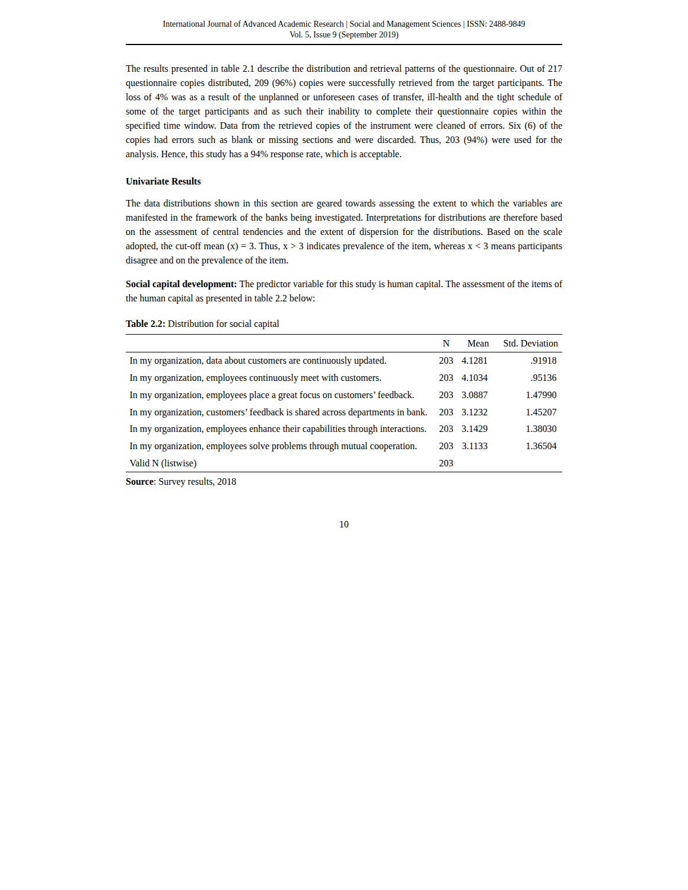International Journal of Advanced Academic Research | Social and Management Sciences | ISSN: 2488-9849
Vol. 5, Issue 9 (September 2019)
The results presented in table 2.1 describe the distribution and retrieval patterns of the questionnaire. Out of 217 questionnaire copies distributed, 209 (96%) copies were successfully retrieved from the target participants. The loss of 4% was as a result of the unplanned or unforeseen cases of transfer, ill-health and the tight schedule of some of the target participants and as such their inability to complete their questionnaire copies within the specified time window. Data from the retrieved copies of the instrument were cleaned of errors. Six (6) of the copies had errors such as blank or missing sections and were discarded. Thus, 203 (94%) were used for the analysis. Hence, this study has a 94% response rate, which is acceptable.
Univariate Results
The data distributions shown in this section are geared towards assessing the extent to which the variables are manifested in the framework of the banks being investigated. Interpretations for distributions are therefore based on the assessment of central tendencies and the extent of dispersion for the distributions. Based on the scale adopted, the cut-off mean (x) = 3. Thus, x > 3 indicates prevalence of the item, whereas x < 3 means participants disagree and on the prevalence of the item.
Social capital development: The predictor variable for this study is human capital. The assessment of the items of the human capital as presented in table 2.2 below:
Table 2.2: Distribution for social capital
| | N | Mean | Std. Deviation |
| --- | --- | --- | --- |
| In my organization, data about customers are continuously updated. | 203 | 4.1281 | .91918 |
| In my organization, employees continuously meet with customers. | 203 | 4.1034 | .95136 |
| In my organization, employees place a great focus on customers’ feedback. | 203 | 3.0887 | 1.47990 |
| In my organization, customers’ feedback is shared across departments in bank. | 203 | 3.1232 | 1.45207 |
| In my organization, employees enhance their capabilities through interactions. | 203 | 3.1429 | 1.38030 |
| In my organization, employees solve problems through mutual cooperation. | 203 | 3.1133 | 1.36504 |
| Valid N (listwise) | 203 | | |
Source: Survey results, 2018
10